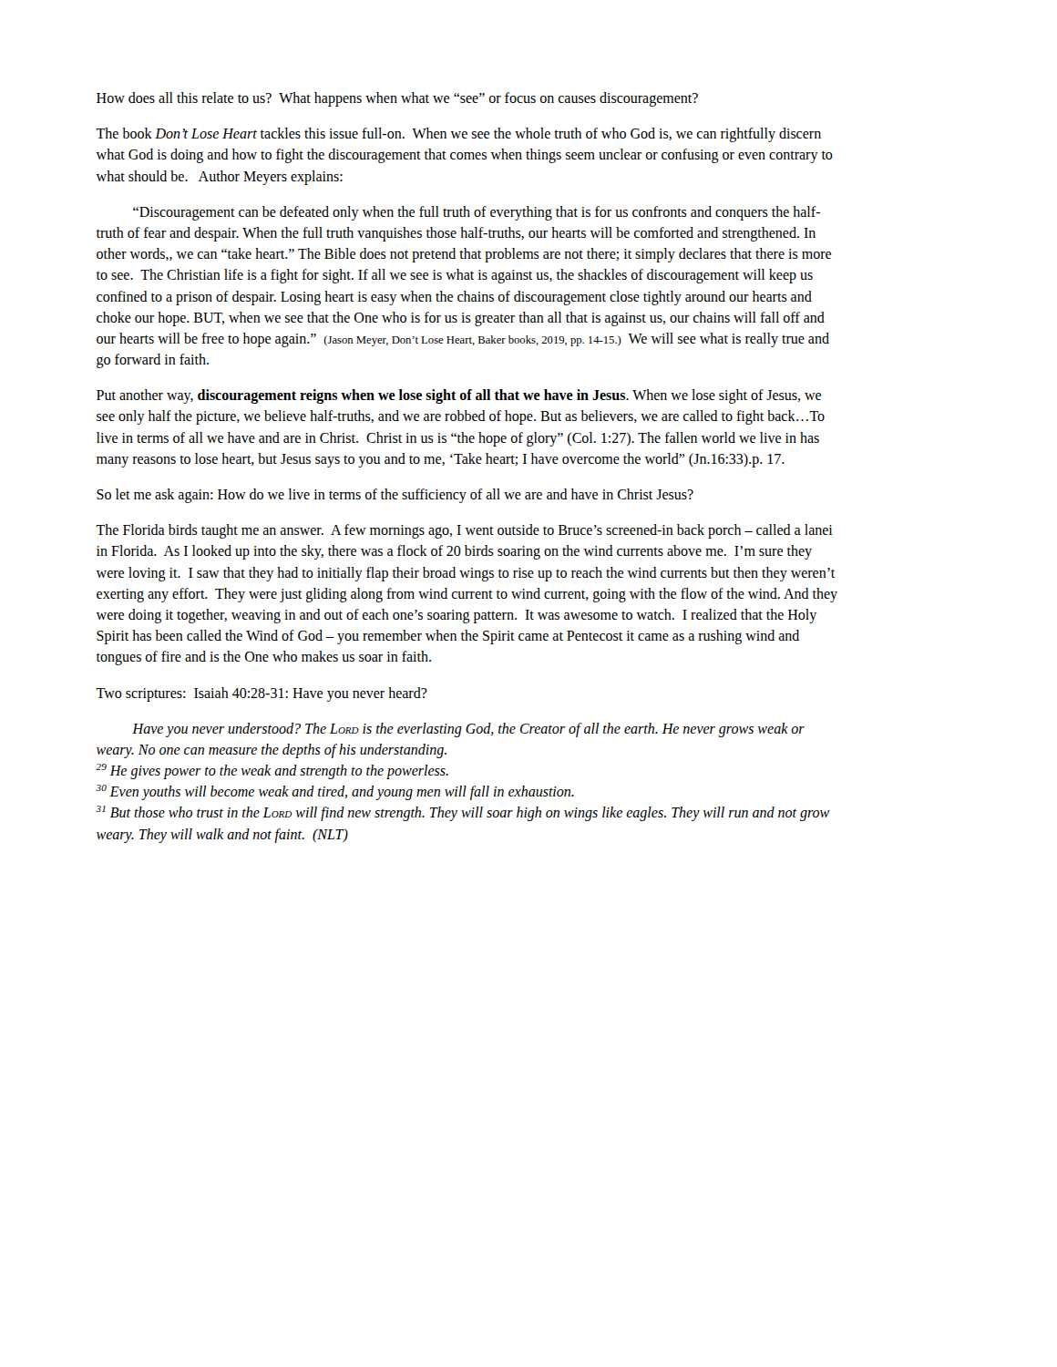How does all this relate to us? What happens when what we “see” or focus on causes discouragement?
The book Don’t Lose Heart tackles this issue full-on. When we see the whole truth of who God is, we can rightfully discern what God is doing and how to fight the discouragement that comes when things seem unclear or confusing or even contrary to what should be. Author Meyers explains:
“Discouragement can be defeated only when the full truth of everything that is for us confronts and conquers the half-truth of fear and despair. When the full truth vanquishes those half-truths, our hearts will be comforted and strengthened. In other words,, we can “take heart.” The Bible does not pretend that problems are not there; it simply declares that there is more to see. The Christian life is a fight for sight. If all we see is what is against us, the shackles of discouragement will keep us confined to a prison of despair. Losing heart is easy when the chains of discouragement close tightly around our hearts and choke our hope. BUT, when we see that the One who is for us is greater than all that is against us, our chains will fall off and our hearts will be free to hope again.” (Jason Meyer, Don’t Lose Heart, Baker books, 2019, pp. 14-15.) We will see what is really true and go forward in faith.
Put another way, discouragement reigns when we lose sight of all that we have in Jesus. When we lose sight of Jesus, we see only half the picture, we believe half-truths, and we are robbed of hope. But as believers, we are called to fight back…To live in terms of all we have and are in Christ. Christ in us is “the hope of glory” (Col. 1:27). The fallen world we live in has many reasons to lose heart, but Jesus says to you and to me, ‘Take heart; I have overcome the world” (Jn.16:33).p. 17.
So let me ask again: How do we live in terms of the sufficiency of all we are and have in Christ Jesus?
The Florida birds taught me an answer. A few mornings ago, I went outside to Bruce’s screened-in back porch – called a lanei in Florida. As I looked up into the sky, there was a flock of 20 birds soaring on the wind currents above me. I’m sure they were loving it. I saw that they had to initially flap their broad wings to rise up to reach the wind currents but then they weren’t exerting any effort. They were just gliding along from wind current to wind current, going with the flow of the wind. And they were doing it together, weaving in and out of each one’s soaring pattern. It was awesome to watch. I realized that the Holy Spirit has been called the Wind of God – you remember when the Spirit came at Pentecost it came as a rushing wind and tongues of fire and is the One who makes us soar in faith.
Two scriptures: Isaiah 40:28-31: Have you never heard?
Have you never understood? The Lord is the everlasting God, the Creator of all the earth. He never grows weak or weary. No one can measure the depths of his understanding.
29 He gives power to the weak and strength to the powerless.
30 Even youths will become weak and tired, and young men will fall in exhaustion.
31 But those who trust in the Lord will find new strength. They will soar high on wings like eagles. They will run and not grow weary. They will walk and not faint. (NLT)